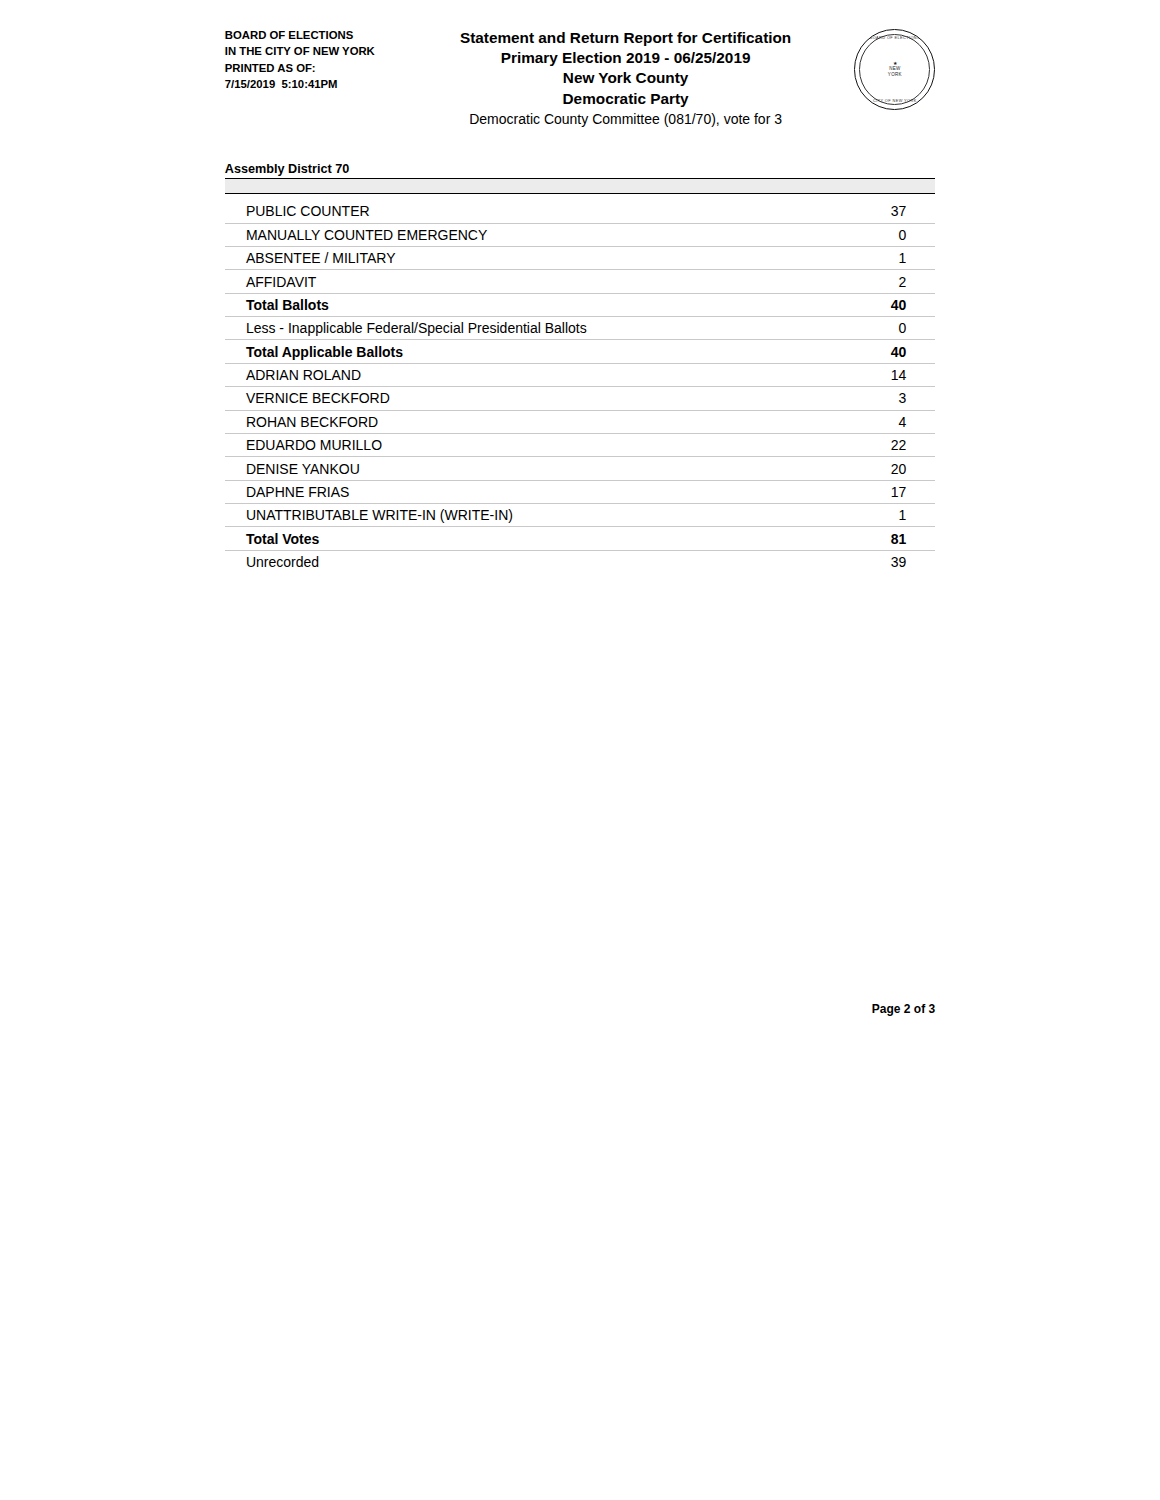BOARD OF ELECTIONS
IN THE CITY OF NEW YORK
PRINTED AS OF:
7/15/2019 5:10:41PM
Statement and Return Report for Certification
Primary Election 2019 - 06/25/2019
New York County
Democratic Party
Democratic County Committee (081/70), vote for 3
BOARD OF ELECTIONS
★
NEW
YORK
CITY OF NEW YORK
Assembly District 70
| PUBLIC COUNTER | 37 |
| MANUALLY COUNTED EMERGENCY | 0 |
| ABSENTEE / MILITARY | 1 |
| AFFIDAVIT | 2 |
| Total Ballots | 40 |
| Less - Inapplicable Federal/Special Presidential Ballots | 0 |
| Total Applicable Ballots | 40 |
| ADRIAN ROLAND | 14 |
| VERNICE BECKFORD | 3 |
| ROHAN BECKFORD | 4 |
| EDUARDO MURILLO | 22 |
| DENISE YANKOU | 20 |
| DAPHNE FRIAS | 17 |
| UNATTRIBUTABLE WRITE-IN (WRITE-IN) | 1 |
| Total Votes | 81 |
| Unrecorded | 39 |
Page 2 of 3